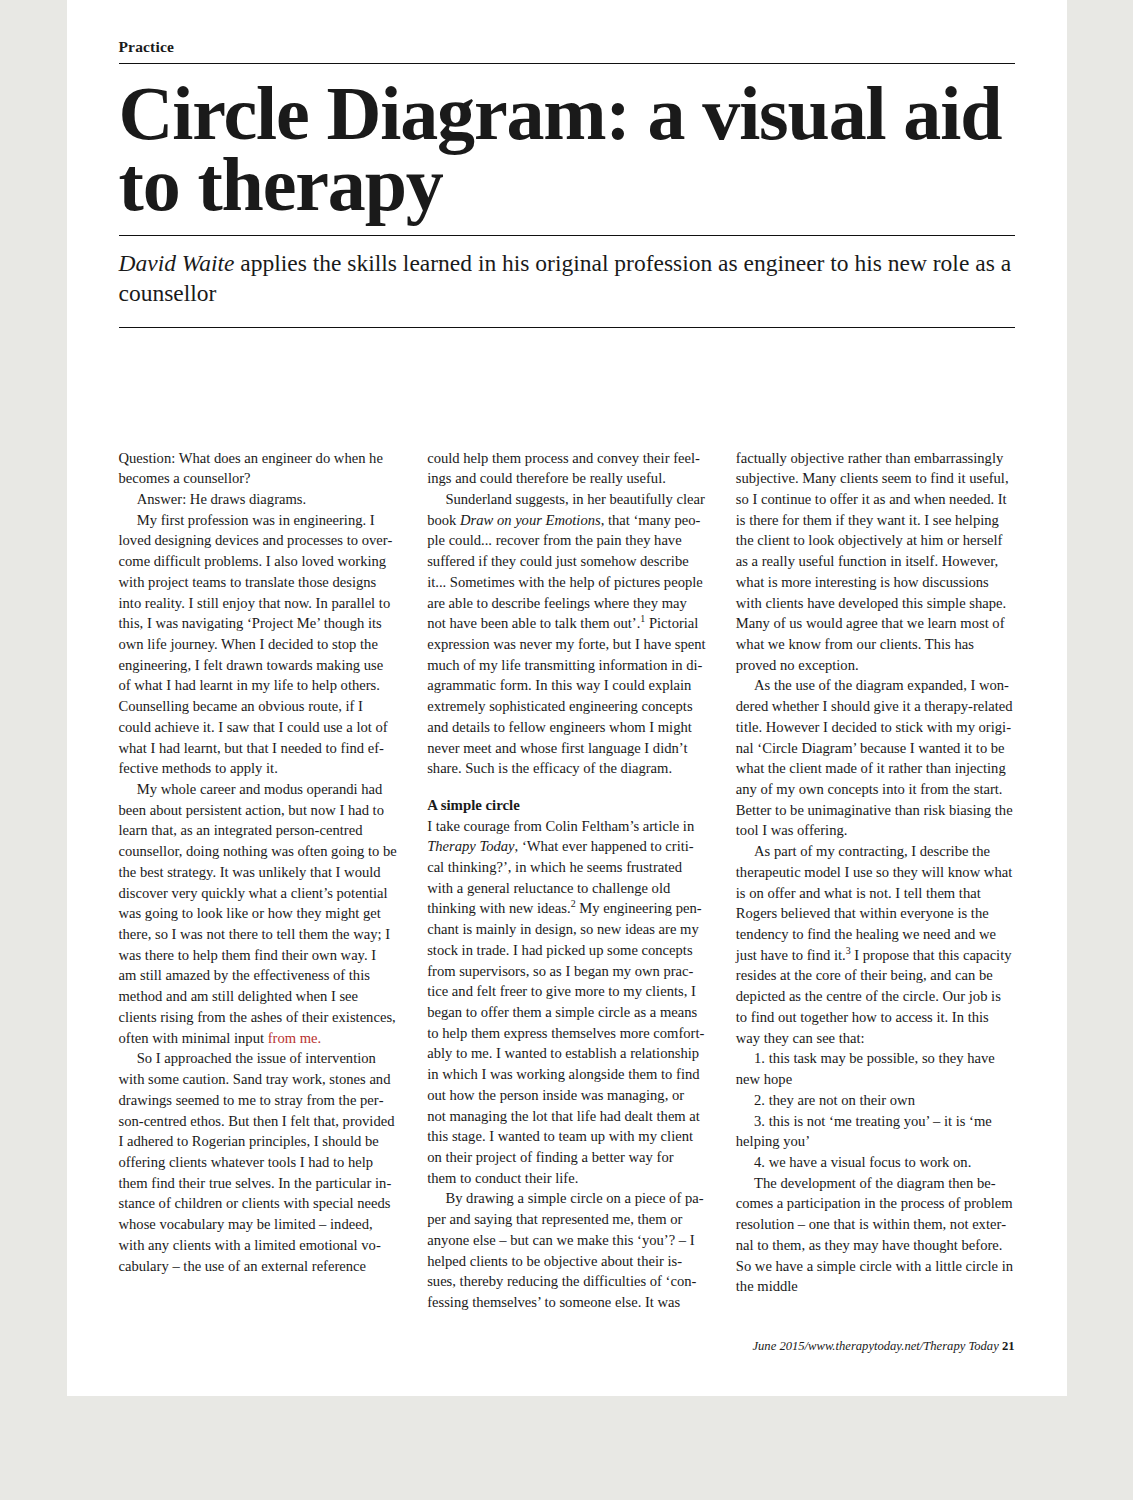Practice
Circle Diagram: a visual aid to therapy
David Waite applies the skills learned in his original profession as engineer to his new role as a counsellor
Question: What does an engineer do when he becomes a counsellor?
Answer: He draws diagrams.
My first profession was in engineering. I loved designing devices and processes to overcome difficult problems. I also loved working with project teams to translate those designs into reality. I still enjoy that now. In parallel to this, I was navigating ‘Project Me’ though its own life journey. When I decided to stop the engineering, I felt drawn towards making use of what I had learnt in my life to help others. Counselling became an obvious route, if I could achieve it. I saw that I could use a lot of what I had learnt, but that I needed to find effective methods to apply it.
My whole career and modus operandi had been about persistent action, but now I had to learn that, as an integrated person-centred counsellor, doing nothing was often going to be the best strategy. It was unlikely that I would discover very quickly what a client’s potential was going to look like or how they might get there, so I was not there to tell them the way; I was there to help them find their own way. I am still amazed by the effectiveness of this method and am still delighted when I see clients rising from the ashes of their existences, often with minimal input from me.
So I approached the issue of intervention with some caution. Sand tray work, stones and drawings seemed to me to stray from the person-centred ethos. But then I felt that, provided I adhered to Rogerian principles, I should be offering clients whatever tools I had to help them find their true selves. In the particular instance of children or clients with special needs whose vocabulary may be limited – indeed, with any clients with a limited emotional vocabulary – the use of an external reference could help them process and convey their feelings and could therefore be really useful.
Sunderland suggests, in her beautifully clear book Draw on your Emotions, that ‘many people could... recover from the pain they have suffered if they could just somehow describe it... Sometimes with the help of pictures people are able to describe feelings where they may not have been able to talk them out’.1 Pictorial expression was never my forte, but I have spent much of my life transmitting information in diagrammatic form. In this way I could explain extremely sophisticated engineering concepts and details to fellow engineers whom I might never meet and whose first language I didn’t share. Such is the efficacy of the diagram.
A simple circle
I take courage from Colin Feltham’s article in Therapy Today, ‘What ever happened to critical thinking?’, in which he seems frustrated with a general reluctance to challenge old thinking with new ideas.2 My engineering penchant is mainly in design, so new ideas are my stock in trade. I had picked up some concepts from supervisors, so as I began my own practice and felt freer to give more to my clients, I began to offer them a simple circle as a means to help them express themselves more comfortably to me. I wanted to establish a relationship in which I was working alongside them to find out how the person inside was managing, or not managing the lot that life had dealt them at this stage. I wanted to team up with my client on their project of finding a better way for them to conduct their life.
By drawing a simple circle on a piece of paper and saying that represented me, them or anyone else – but can we make this ‘you’? – I helped clients to be objective about their issues, thereby reducing the difficulties of ‘confessing themselves’ to someone else. It was factually objective rather than embarrassingly subjective. Many clients seem to find it useful, so I continue to offer it as and when needed. It is there for them if they want it. I see helping the client to look objectively at him or herself as a really useful function in itself. However, what is more interesting is how discussions with clients have developed this simple shape. Many of us would agree that we learn most of what we know from our clients. This has proved no exception.
As the use of the diagram expanded, I wondered whether I should give it a therapy-related title. However I decided to stick with my original ‘Circle Diagram’ because I wanted it to be what the client made of it rather than injecting any of my own concepts into it from the start. Better to be unimaginative than risk biasing the tool I was offering.
As part of my contracting, I describe the therapeutic model I use so they will know what is on offer and what is not. I tell them that Rogers believed that within everyone is the tendency to find the healing we need and we just have to find it.3 I propose that this capacity resides at the core of their being, and can be depicted as the centre of the circle. Our job is to find out together how to access it. In this way they can see that:
1. this task may be possible, so they have new hope
2. they are not on their own
3. this is not ‘me treating you’ – it is ‘me helping you’
4. we have a visual focus to work on.
The development of the diagram then becomes a participation in the process of problem resolution – one that is within them, not external to them, as they may have thought before. So we have a simple circle with a little circle in the middle
June 2015/www.therapytoday.net/Therapy Today 21